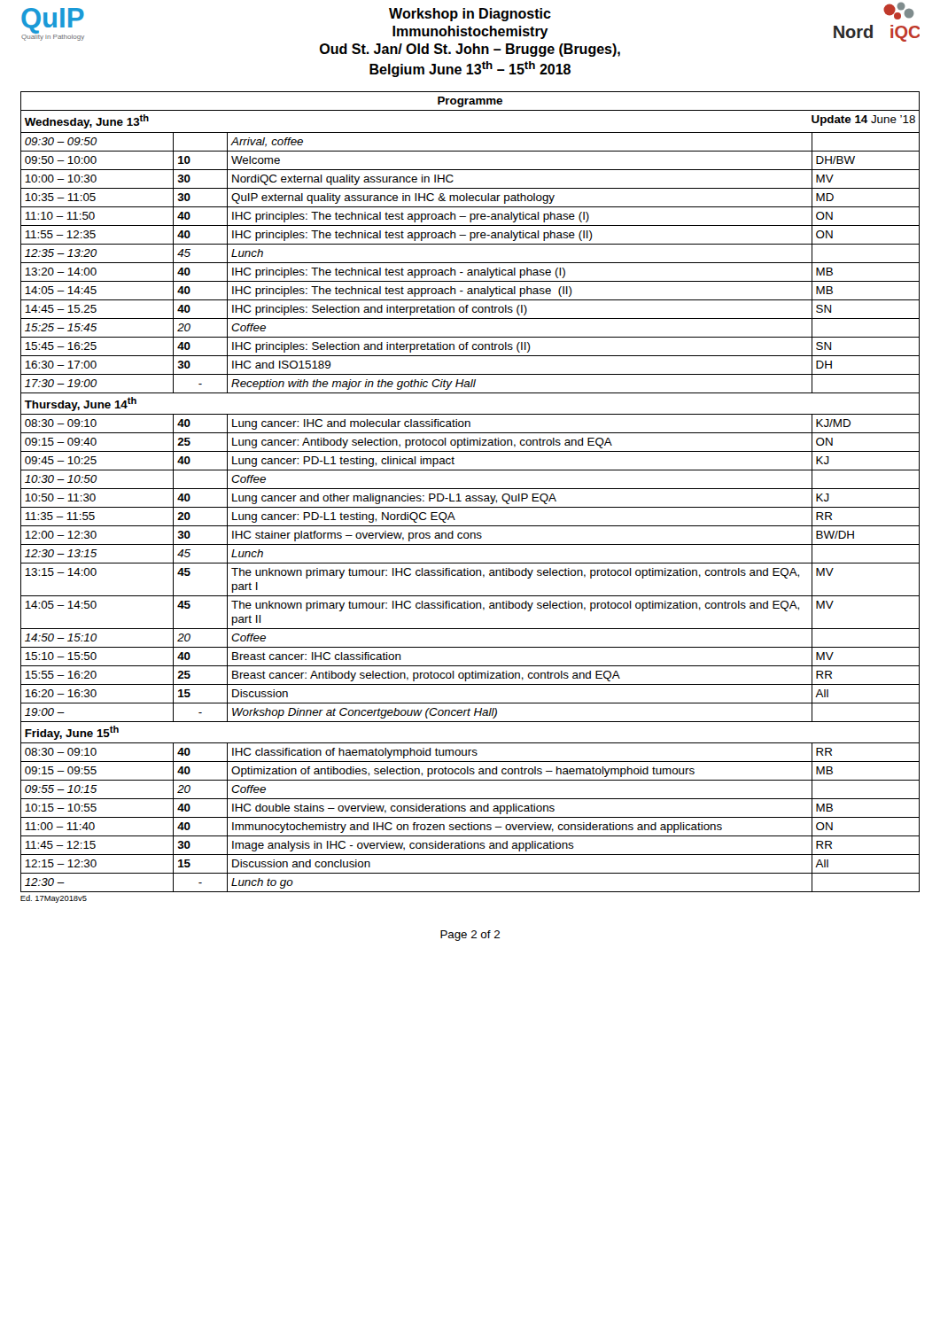QuIP Quality in Pathology
Workshop in Diagnostic
Immunohistochemistry
Oud St. Jan/ Old St. John – Brugge (Bruges),
Belgium June 13th – 15th 2018
Nord iQC
| Programme |
| Wednesday, June 13 th Update 14 June ’18 |
| 09:30 – 09:50 | | Arrival, coffee | |
| 09:50 – 10:00 | 10 | Welcome | DH/BW |
| 10:00 – 10:30 | 30 | NordiQC external quality assurance in IHC | MV |
| 10:35 – 11:05 | 30 | QuIP external quality assurance in IHC & molecular pathology | MD |
| 11:10 – 11:50 | 40 | IHC principles: The technical test approach – pre-analytical phase (I) | ON |
| 11:55 – 12:35 | 40 | IHC principles: The technical test approach – pre-analytical phase (II) | ON |
| 12:35 – 13:20 | 45 | Lunch | |
| 13:20 – 14:00 | 40 | IHC principles: The technical test approach - analytical phase (I) | MB |
| 14:05 – 14:45 | 40 | IHC principles: The technical test approach - analytical phase (II) | MB |
| 14:45 – 15.25 | 40 | IHC principles: Selection and interpretation of controls (I) | SN |
| 15:25 – 15:45 | 20 | Coffee | |
| 15:45 – 16:25 | 40 | IHC principles: Selection and interpretation of controls (II) | SN |
| 16:30 – 17:00 | 30 | IHC and ISO15189 | DH |
| 17:30 – 19:00 | - | Reception with the major in the gothic City Hall | |
| Thursday, June 14 th |
| 08:30 – 09:10 | 40 | Lung cancer: IHC and molecular classification | KJ/MD |
| 09:15 – 09:40 | 25 | Lung cancer: Antibody selection, protocol optimization, controls and EQA | ON |
| 09:45 – 10:25 | 40 | Lung cancer: PD-L1 testing, clinical impact | KJ |
| 10:30 – 10:50 | | Coffee | |
| 10:50 – 11:30 | 40 | Lung cancer and other malignancies: PD-L1 assay, QuIP EQA | KJ |
| 11:35 – 11:55 | 20 | Lung cancer: PD-L1 testing, NordiQC EQA | RR |
| 12:00 – 12:30 | 30 | IHC stainer platforms – overview, pros and cons | BW/DH |
| 12:30 – 13:15 | 45 | Lunch | |
| 13:15 – 14:00 | 45 | The unknown primary tumour: IHC classification, antibody selection, protocol optimization, controls and EQA, part I | MV |
| 14:05 – 14:50 | 45 | The unknown primary tumour: IHC classification, antibody selection, protocol optimization, controls and EQA, part II | MV |
| 14:50 – 15:10 | 20 | Coffee | |
| 15:10 – 15:50 | 40 | Breast cancer: IHC classification | MV |
| 15:55 – 16:20 | 25 | Breast cancer: Antibody selection, protocol optimization, controls and EQA | RR |
| 16:20 – 16:30 | 15 | Discussion | All |
| 19:00 – | - | Workshop Dinner at Concertgebouw (Concert Hall) | |
| Friday, June 15 th |
| 08:30 – 09:10 | 40 | IHC classification of haematolymphoid tumours | RR |
| 09:15 – 09:55 | 40 | Optimization of antibodies, selection, protocols and controls – haematolymphoid tumours | MB |
| 09:55 – 10:15 | 20 | Coffee | |
| 10:15 – 10:55 | 40 | IHC double stains – overview, considerations and applications | MB |
| 11:00 – 11:40 | 40 | Immunocytochemistry and IHC on frozen sections – overview, considerations and applications | ON |
| 11:45 – 12:15 | 30 | Image analysis in IHC - overview, considerations and applications | RR |
| 12:15 – 12:30 | 15 | Discussion and conclusion | All |
| 12:30 – | - | Lunch to go | |
Ed. 17May2018v5
Page 2 of 2